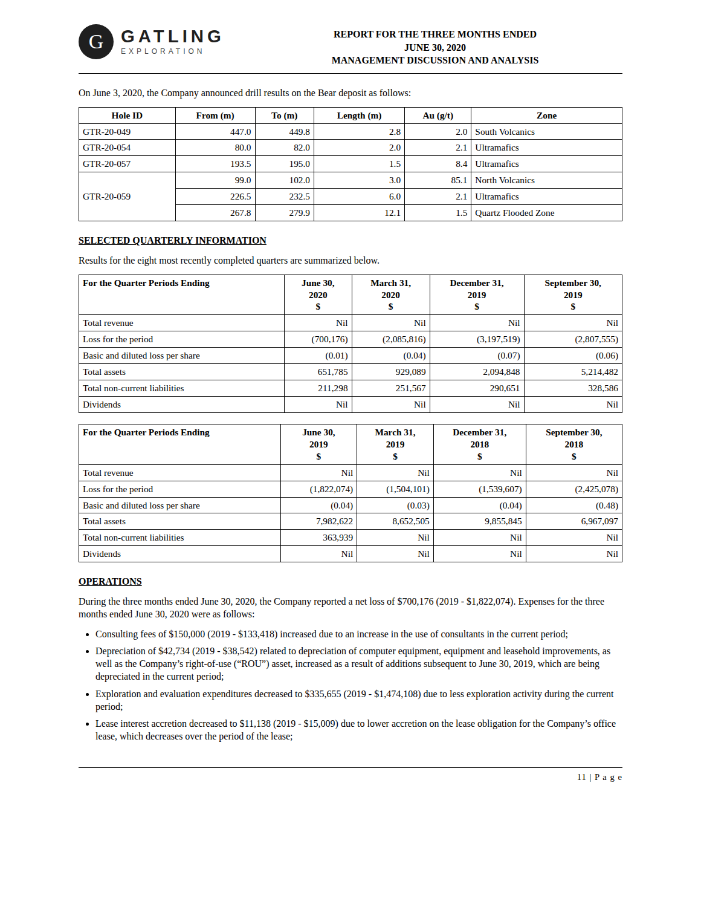G
GATLING
EXPLORATION
REPORT FOR THE THREE MONTHS ENDED
JUNE 30, 2020
MANAGEMENT DISCUSSION AND ANALYSIS
On June 3, 2020, the Company announced drill results on the Bear deposit as follows:
| Hole ID | From (m) | To (m) | Length (m) | Au (g/t) | Zone |
| --- | --- | --- | --- | --- | --- |
| GTR-20-049 | 447.0 | 449.8 | 2.8 | 2.0 | South Volcanics |
| GTR-20-054 | 80.0 | 82.0 | 2.0 | 2.1 | Ultramafics |
| GTR-20-057 | 193.5 | 195.0 | 1.5 | 8.4 | Ultramafics |
| GTR-20-059 | 99.0 | 102.0 | 3.0 | 85.1 | North Volcanics |
| 226.5 | 232.5 | 6.0 | 2.1 | Ultramafics |
| 267.8 | 279.9 | 12.1 | 1.5 | Quartz Flooded Zone |
SELECTED QUARTERLY INFORMATION
Results for the eight most recently completed quarters are summarized below.
| For the Quarter Periods Ending | June 30, 2020 $ | March 31, 2020 $ | December 31, 2019 $ | September 30, 2019 $ |
| --- | --- | --- | --- | --- |
| Total revenue | Nil | Nil | Nil | Nil |
| Loss for the period | (700,176) | (2,085,816) | (3,197,519) | (2,807,555) |
| Basic and diluted loss per share | (0.01) | (0.04) | (0.07) | (0.06) |
| Total assets | 651,785 | 929,089 | 2,094,848 | 5,214,482 |
| Total non-current liabilities | 211,298 | 251,567 | 290,651 | 328,586 |
| Dividends | Nil | Nil | Nil | Nil |
| For the Quarter Periods Ending | June 30, 2019 $ | March 31, 2019 $ | December 31, 2018 $ | September 30, 2018 $ |
| --- | --- | --- | --- | --- |
| Total revenue | Nil | Nil | Nil | Nil |
| Loss for the period | (1,822,074) | (1,504,101) | (1,539,607) | (2,425,078) |
| Basic and diluted loss per share | (0.04) | (0.03) | (0.04) | (0.48) |
| Total assets | 7,982,622 | 8,652,505 | 9,855,845 | 6,967,097 |
| Total non-current liabilities | 363,939 | Nil | Nil | Nil |
| Dividends | Nil | Nil | Nil | Nil |
OPERATIONS
During the three months ended June 30, 2020, the Company reported a net loss of $700,176 (2019 - $1,822,074). Expenses for the three months ended June 30, 2020 were as follows:
Consulting fees of $150,000 (2019 - $133,418) increased due to an increase in the use of consultants in the current period;
Depreciation of $42,734 (2019 - $38,542) related to depreciation of computer equipment, equipment and leasehold improvements, as well as the Company’s right-of-use (“ROU”) asset, increased as a result of additions subsequent to June 30, 2019, which are being depreciated in the current period;
Exploration and evaluation expenditures decreased to $335,655 (2019 - $1,474,108) due to less exploration activity during the current period;
Lease interest accretion decreased to $11,138 (2019 - $15,009) due to lower accretion on the lease obligation for the Company’s office lease, which decreases over the period of the lease;
11 | P a g e